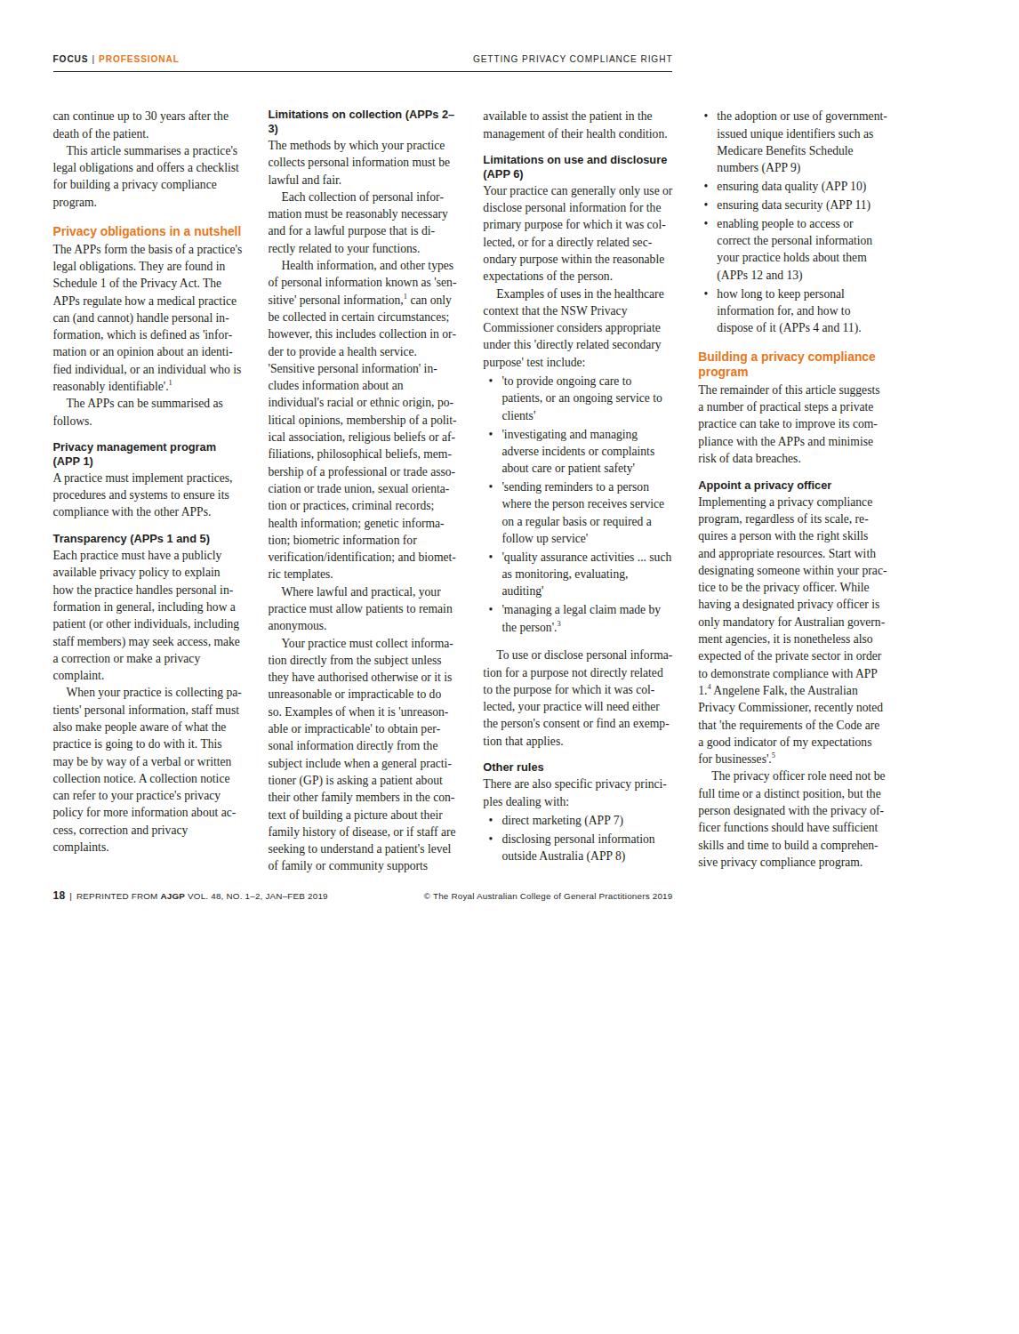FOCUS|PROFESSIONAL
Getting privacy compliance right
can continue up to 30 years after the death of the patient.
This article summarises a practice's legal obligations and offers a checklist for building a privacy compliance program.
Privacy obligations in a nutshell
The APPs form the basis of a practice's legal obligations. They are found in Schedule 1 of the Privacy Act. The APPs regulate how a medical practice can (and cannot) handle personal information, which is defined as 'information or an opinion about an identified individual, or an individual who is reasonably identifiable'.1
The APPs can be summarised as follows.
Privacy management program (APP 1)
A practice must implement practices, procedures and systems to ensure its compliance with the other APPs.
Transparency (APPs 1 and 5)
Each practice must have a publicly available privacy policy to explain how the practice handles personal information in general, including how a patient (or other individuals, including staff members) may seek access, make a correction or make a privacy complaint.
When your practice is collecting patients' personal information, staff must also make people aware of what the practice is going to do with it. This may be by way of a verbal or written collection notice. A collection notice can refer to your practice's privacy policy for more information about access, correction and privacy complaints.
Limitations on collection (APPs 2–3)
The methods by which your practice collects personal information must be lawful and fair.
Each collection of personal information must be reasonably necessary and for a lawful purpose that is directly related to your functions.
Health information, and other types of personal information known as 'sensitive' personal information,1 can only be collected in certain circumstances; however, this includes collection in order to provide a health service. 'Sensitive personal information' includes information about an individual's racial or ethnic origin, political opinions, membership of a political association, religious beliefs or affiliations, philosophical beliefs, membership of a professional or trade association or trade union, sexual orientation or practices, criminal records; health information; genetic information; biometric information for verification/identification; and biometric templates.
Where lawful and practical, your practice must allow patients to remain anonymous.
Your practice must collect information directly from the subject unless they have authorised otherwise or it is unreasonable or impracticable to do so. Examples of when it is 'unreasonable or impracticable' to obtain personal information directly from the subject include when a general practitioner (GP) is asking a patient about their other family members in the context of building a picture about their family history of disease, or if staff are seeking to understand a patient's level of family or community supports available to assist the patient in the management of their health condition.
Limitations on use and disclosure (APP 6)
Your practice can generally only use or disclose personal information for the primary purpose for which it was collected, or for a directly related secondary purpose within the reasonable expectations of the person.
Examples of uses in the healthcare context that the NSW Privacy Commissioner considers appropriate under this 'directly related secondary purpose' test include:
'to provide ongoing care to patients, or an ongoing service to clients'
'investigating and managing adverse incidents or complaints about care or patient safety'
'sending reminders to a person where the person receives service on a regular basis or required a follow up service'
'quality assurance activities ... such as monitoring, evaluating, auditing'
'managing a legal claim made by the person'.3
To use or disclose personal information for a purpose not directly related to the purpose for which it was collected, your practice will need either the person's consent or find an exemption that applies.
Other rules
There are also specific privacy principles dealing with:
direct marketing (APP 7)
disclosing personal information outside Australia (APP 8)
the adoption or use of government-issued unique identifiers such as Medicare Benefits Schedule numbers (APP 9)
ensuring data quality (APP 10)
ensuring data security (APP 11)
enabling people to access or correct the personal information your practice holds about them (APPs 12 and 13)
how long to keep personal information for, and how to dispose of it (APPs 4 and 11).
Building a privacy compliance program
The remainder of this article suggests a number of practical steps a private practice can take to improve its compliance with the APPs and minimise risk of data breaches.
Appoint a privacy officer
Implementing a privacy compliance program, regardless of its scale, requires a person with the right skills and appropriate resources. Start with designating someone within your practice to be the privacy officer. While having a designated privacy officer is only mandatory for Australian government agencies, it is nonetheless also expected of the private sector in order to demonstrate compliance with APP 1.4 Angelene Falk, the Australian Privacy Commissioner, recently noted that 'the requirements of the Code are a good indicator of my expectations for businesses'.5
The privacy officer role need not be full time or a distinct position, but the person designated with the privacy officer functions should have sufficient skills and time to build a comprehensive privacy compliance program.
18|Reprinted from AJGP Vol. 48, No. 1–2, Jan–Feb 2019
© The Royal Australian College of General Practitioners 2019